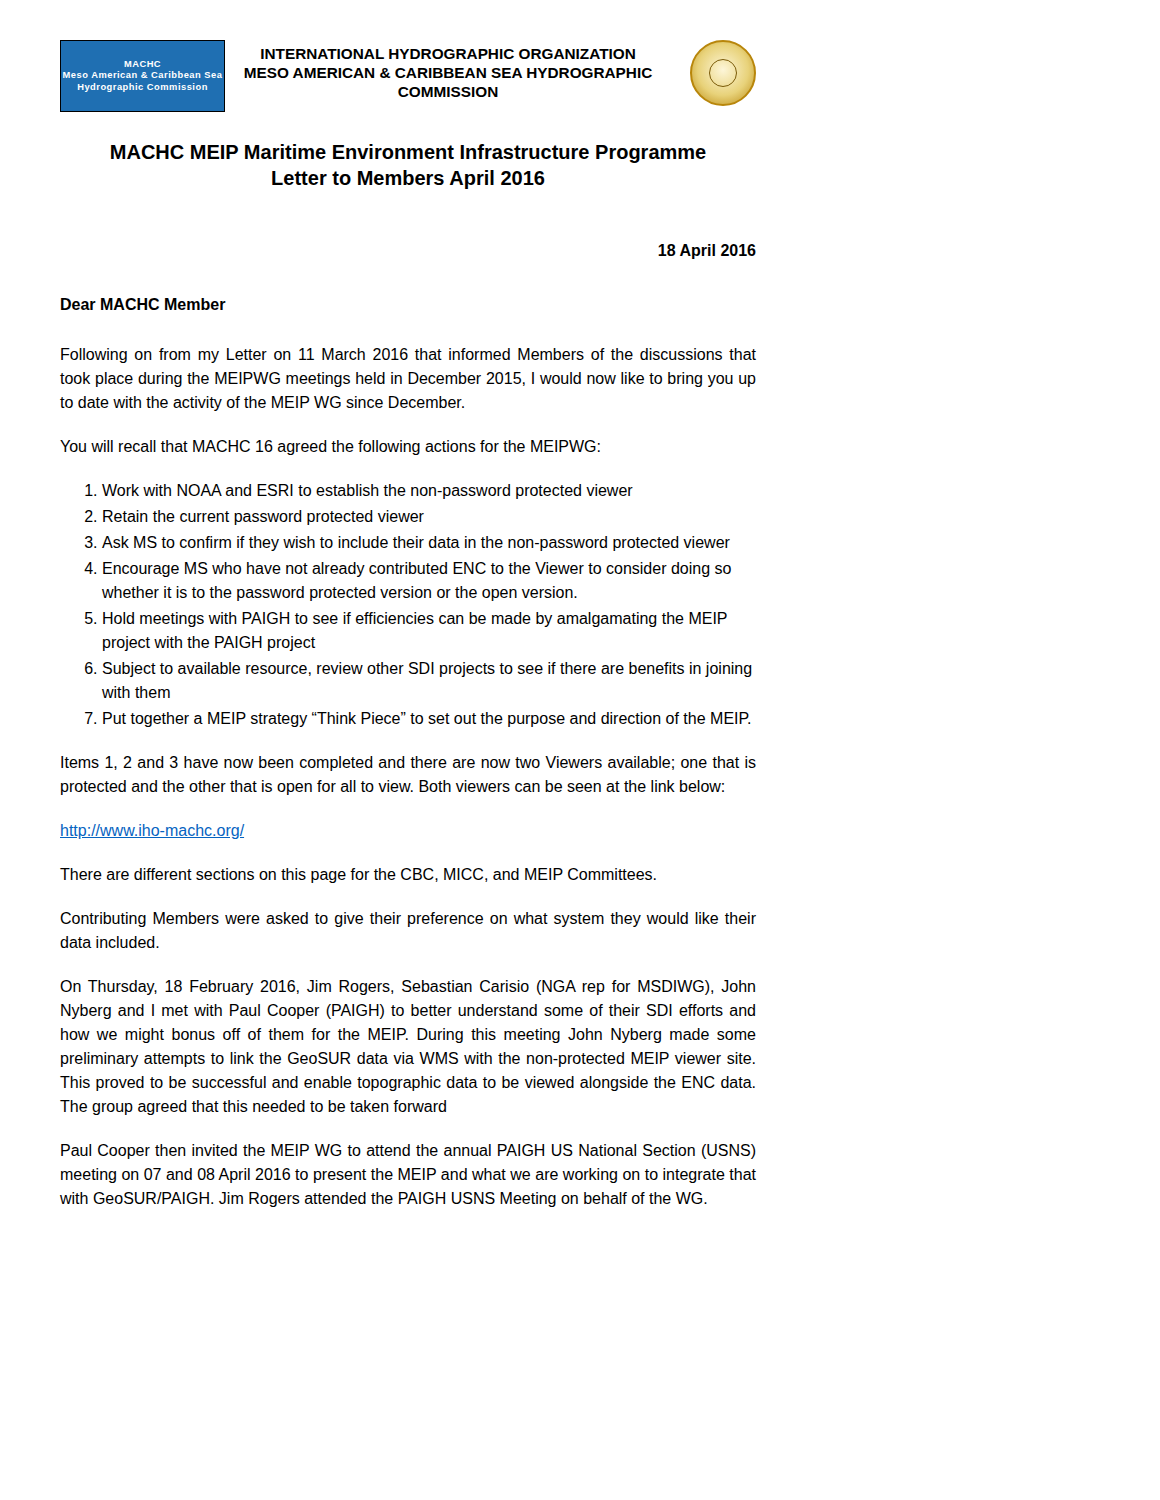MACHC
Meso American & Caribbean Sea
Hydrographic Commission
INTERNATIONAL HYDROGRAPHIC ORGANIZATION
MESO AMERICAN & CARIBBEAN SEA HYDROGRAPHIC
COMMISSION
MACHC MEIP Maritime Environment Infrastructure Programme
Letter to Members April 2016
18 April 2016
Dear MACHC Member
Following on from my Letter on 11 March 2016 that informed Members of the discussions that took place during the MEIPWG meetings held in December 2015, I would now like to bring you up to date with the activity of the MEIP WG since December.
You will recall that MACHC 16 agreed the following actions for the MEIPWG:
Work with NOAA and ESRI to establish the non-password protected viewer
Retain the current password protected viewer
Ask MS to confirm if they wish to include their data in the non-password protected viewer
Encourage MS who have not already contributed ENC to the Viewer to consider doing so whether it is to the password protected version or the open version.
Hold meetings with PAIGH to see if efficiencies can be made by amalgamating the MEIP project with the PAIGH project
Subject to available resource, review other SDI projects to see if there are benefits in joining with them
Put together a MEIP strategy “Think Piece” to set out the purpose and direction of the MEIP.
Items 1, 2 and 3 have now been completed and there are now two Viewers available; one that is protected and the other that is open for all to view. Both viewers can be seen at the link below:
http://www.iho-machc.org/
There are different sections on this page for the CBC, MICC, and MEIP Committees.
Contributing Members were asked to give their preference on what system they would like their data included.
On Thursday, 18 February 2016, Jim Rogers, Sebastian Carisio (NGA rep for MSDIWG), John Nyberg and I met with Paul Cooper (PAIGH) to better understand some of their SDI efforts and how we might bonus off of them for the MEIP. During this meeting John Nyberg made some preliminary attempts to link the GeoSUR data via WMS with the non-protected MEIP viewer site. This proved to be successful and enable topographic data to be viewed alongside the ENC data. The group agreed that this needed to be taken forward
Paul Cooper then invited the MEIP WG to attend the annual PAIGH US National Section (USNS) meeting on 07 and 08 April 2016 to present the MEIP and what we are working on to integrate that with GeoSUR/PAIGH. Jim Rogers attended the PAIGH USNS Meeting on behalf of the WG.